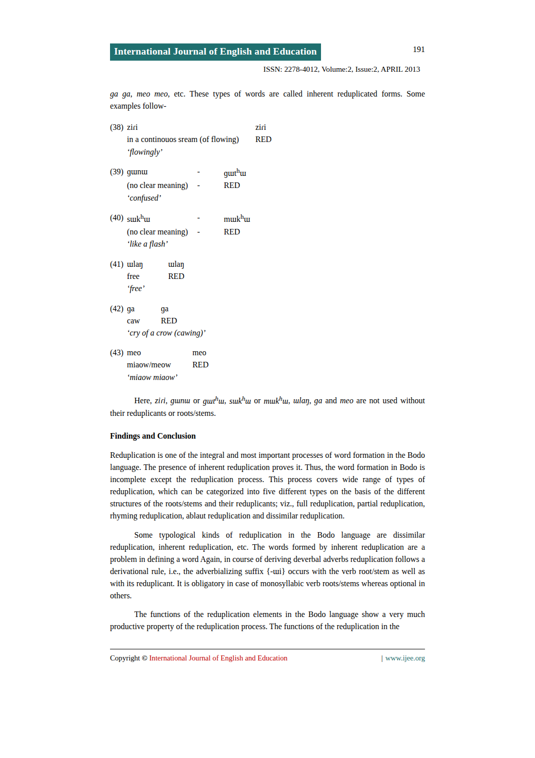191
International Journal of English and Education
ISSN: 2278-4012, Volume:2, Issue:2, APRIL 2013
ga ga, meo meo, etc. These types of words are called inherent reduplicated forms. Some examples follow-
(38)
| ziɾi | ziɾi |
| in a continouos sream (of flowing) | RED |
‘flowingly’
(39)
| ɡɯnɯ | - | ɡɯt h ɯ |
| (no clear meaning) | - | RED |
‘confused’
(40)
| sɯk h ɯ | - | mɯk h ɯ |
| (no clear meaning) | - | RED |
‘like a flash’
(41)
| ɯlaŋ | ɯlaŋ |
| free | RED |
‘free’
(42)
| ɡa | ɡa |
| caw | RED |
‘cry of a crow (cawing)’
(43)
| meo | meo |
| miaow/meow | RED |
‘miaow miaow’
Here, ziɾi, ɡɯnɯ or ɡɯthɯ, sɯkhɯ or mɯkhɯ, ɯlaŋ, ɡa and meo are not used without their reduplicants or roots/stems.
Findings and Conclusion
Reduplication is one of the integral and most important processes of word formation in the Bodo language. The presence of inherent reduplication proves it. Thus, the word formation in Bodo is incomplete except the reduplication process. This process covers wide range of types of reduplication, which can be categorized into five different types on the basis of the different structures of the roots/stems and their reduplicants; viz., full reduplication, partial reduplication, rhyming reduplication, ablaut reduplication and dissimilar reduplication.
Some typological kinds of reduplication in the Bodo language are dissimilar reduplication, inherent reduplication, etc. The words formed by inherent reduplication are a problem in defining a word Again, in course of deriving deverbal adverbs reduplication follows a derivational rule, i.e., the adverbializing suffix {-ɯi} occurs with the verb root/stem as well as with its reduplicant. It is obligatory in case of monosyllabic verb roots/stems whereas optional in others.
The functions of the reduplication elements in the Bodo language show a very much productive property of the reduplication process. The functions of the reduplication in the
Copyright © International Journal of English and Education
|www.ijee.org